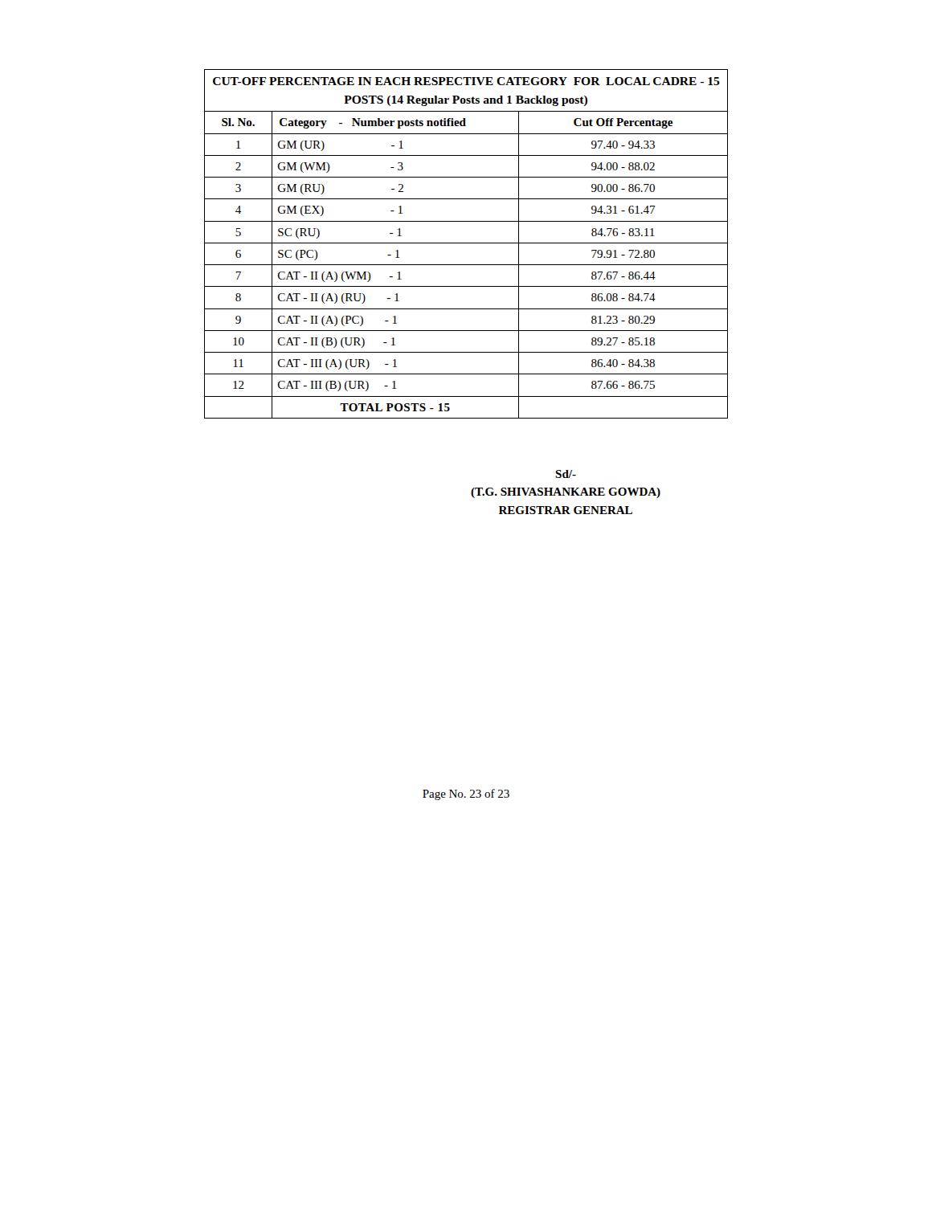| CUT-OFF PERCENTAGE IN EACH RESPECTIVE CATEGORY FOR LOCAL CADRE - 15 POSTS (14 Regular Posts and 1 Backlog post) |
| Sl. No. | Category - Number posts notified | Cut Off Percentage |
| 1 | GM (UR) - 1 | 97.40 - 94.33 |
| 2 | GM (WM) - 3 | 94.00 - 88.02 |
| 3 | GM (RU) - 2 | 90.00 - 86.70 |
| 4 | GM (EX) - 1 | 94.31 - 61.47 |
| 5 | SC (RU) - 1 | 84.76 - 83.11 |
| 6 | SC (PC) - 1 | 79.91 - 72.80 |
| 7 | CAT - II (A) (WM) - 1 | 87.67 - 86.44 |
| 8 | CAT - II (A) (RU) - 1 | 86.08 - 84.74 |
| 9 | CAT - II (A) (PC) - 1 | 81.23 - 80.29 |
| 10 | CAT - II (B) (UR) - 1 | 89.27 - 85.18 |
| 11 | CAT - III (A) (UR) - 1 | 86.40 - 84.38 |
| 12 | CAT - III (B) (UR) - 1 | 87.66 - 86.75 |
| | TOTAL POSTS - 15 | |
Sd/-
(T.G. SHIVASHANKARE GOWDA)
REGISTRAR GENERAL
Page No. 23 of 23